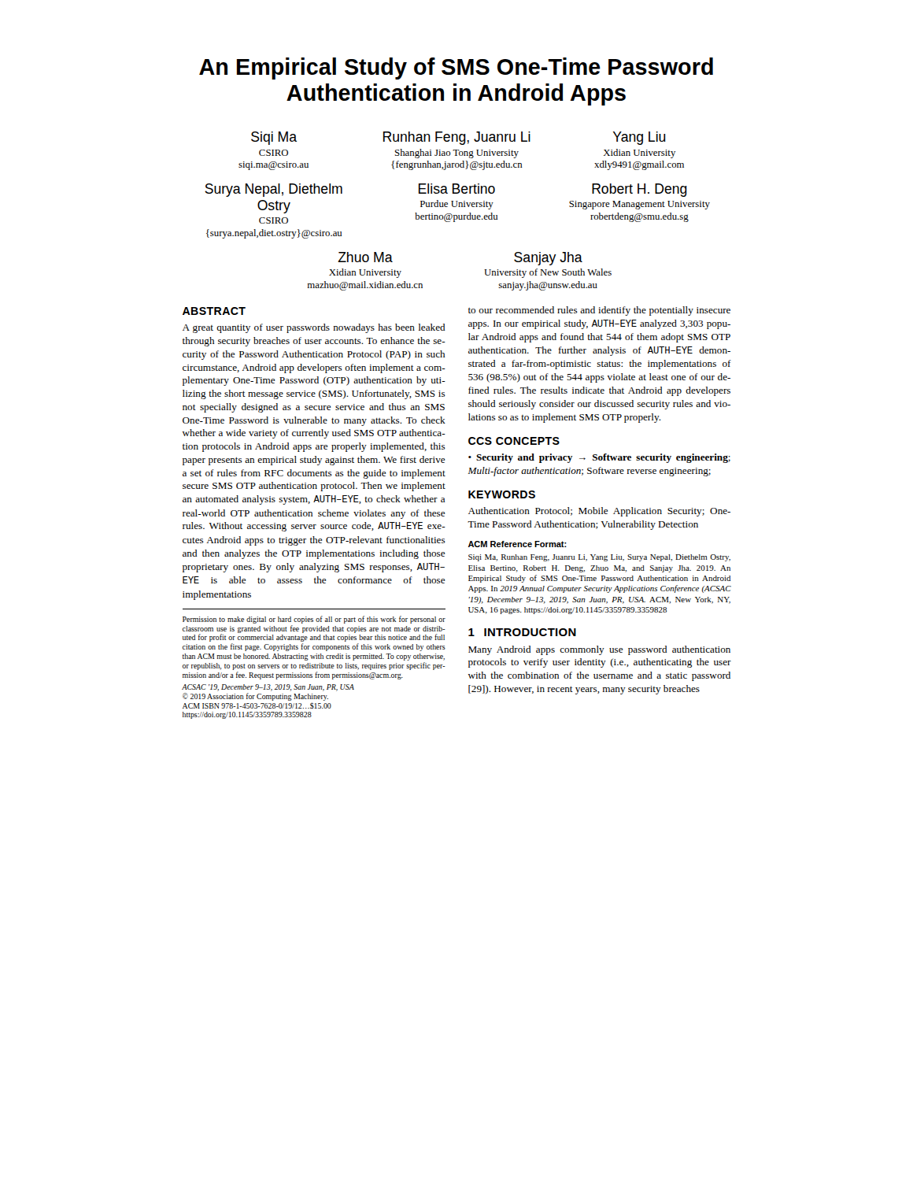An Empirical Study of SMS One-Time Password
Authentication in Android Apps
Siqi Ma
CSIRO
siqi.ma@csiro.au
Runhan Feng, Juanru Li
Shanghai Jiao Tong University
{fengrunhan,jarod}@sjtu.edu.cn
Yang Liu
Xidian University
xdly9491@gmail.com
Surya Nepal, Diethelm
Ostry
CSIRO
{surya.nepal,diet.ostry}@csiro.au
Elisa Bertino
Purdue University
bertino@purdue.edu
Robert H. Deng
Singapore Management University
robertdeng@smu.edu.sg
Zhuo Ma
Xidian University
mazhuo@mail.xidian.edu.cn
Sanjay Jha
University of New South Wales
sanjay.jha@unsw.edu.au
Abstract
A great quantity of user passwords nowadays has been leaked through security breaches of user accounts. To enhance the security of the Password Authentication Protocol (PAP) in such circumstance, Android app developers often implement a complementary One-Time Password (OTP) authentication by utilizing the short message service (SMS). Unfortunately, SMS is not specially designed as a secure service and thus an SMS One-Time Password is vulnerable to many attacks. To check whether a wide variety of currently used SMS OTP authentication protocols in Android apps are properly implemented, this paper presents an empirical study against them. We first derive a set of rules from RFC documents as the guide to implement secure SMS OTP authentication protocol. Then we implement an automated analysis system, AUTH–EYE, to check whether a real-world OTP authentication scheme violates any of these rules. Without accessing server source code, AUTH–EYE executes Android apps to trigger the OTP-relevant functionalities and then analyzes the OTP implementations including those proprietary ones. By only analyzing SMS responses, AUTH–EYE is able to assess the conformance of those implementations
Permission to make digital or hard copies of all or part of this work for personal or classroom use is granted without fee provided that copies are not made or distributed for profit or commercial advantage and that copies bear this notice and the full citation on the first page. Copyrights for components of this work owned by others than ACM must be honored. Abstracting with credit is permitted. To copy otherwise, or republish, to post on servers or to redistribute to lists, requires prior specific permission and/or a fee. Request permissions from permissions@acm.org.
ACSAC '19, December 9–13, 2019, San Juan, PR, USA
© 2019 Association for Computing Machinery.
ACM ISBN 978-1-4503-7628-0/19/12…$15.00
https://doi.org/10.1145/3359789.3359828
to our recommended rules and identify the potentially insecure apps. In our empirical study, AUTH–EYE analyzed 3,303 popular Android apps and found that 544 of them adopt SMS OTP authentication. The further analysis of AUTH–EYE demonstrated a far-from-optimistic status: the implementations of 536 (98.5%) out of the 544 apps violate at least one of our defined rules. The results indicate that Android app developers should seriously consider our discussed security rules and violations so as to implement SMS OTP properly.
CCS Concepts
• Security and privacy → Software security engineering; Multi-factor authentication; Software reverse engineering;
Keywords
Authentication Protocol; Mobile Application Security; One-Time Password Authentication; Vulnerability Detection
ACM Reference Format:
Siqi Ma, Runhan Feng, Juanru Li, Yang Liu, Surya Nepal, Diethelm Ostry, Elisa Bertino, Robert H. Deng, Zhuo Ma, and Sanjay Jha. 2019. An Empirical Study of SMS One-Time Password Authentication in Android Apps. In 2019 Annual Computer Security Applications Conference (ACSAC '19), December 9–13, 2019, San Juan, PR, USA. ACM, New York, NY, USA, 16 pages. https://doi.org/10.1145/3359789.3359828
1 Introduction
Many Android apps commonly use password authentication protocols to verify user identity (i.e., authenticating the user with the combination of the username and a static password [29]). However, in recent years, many security breaches